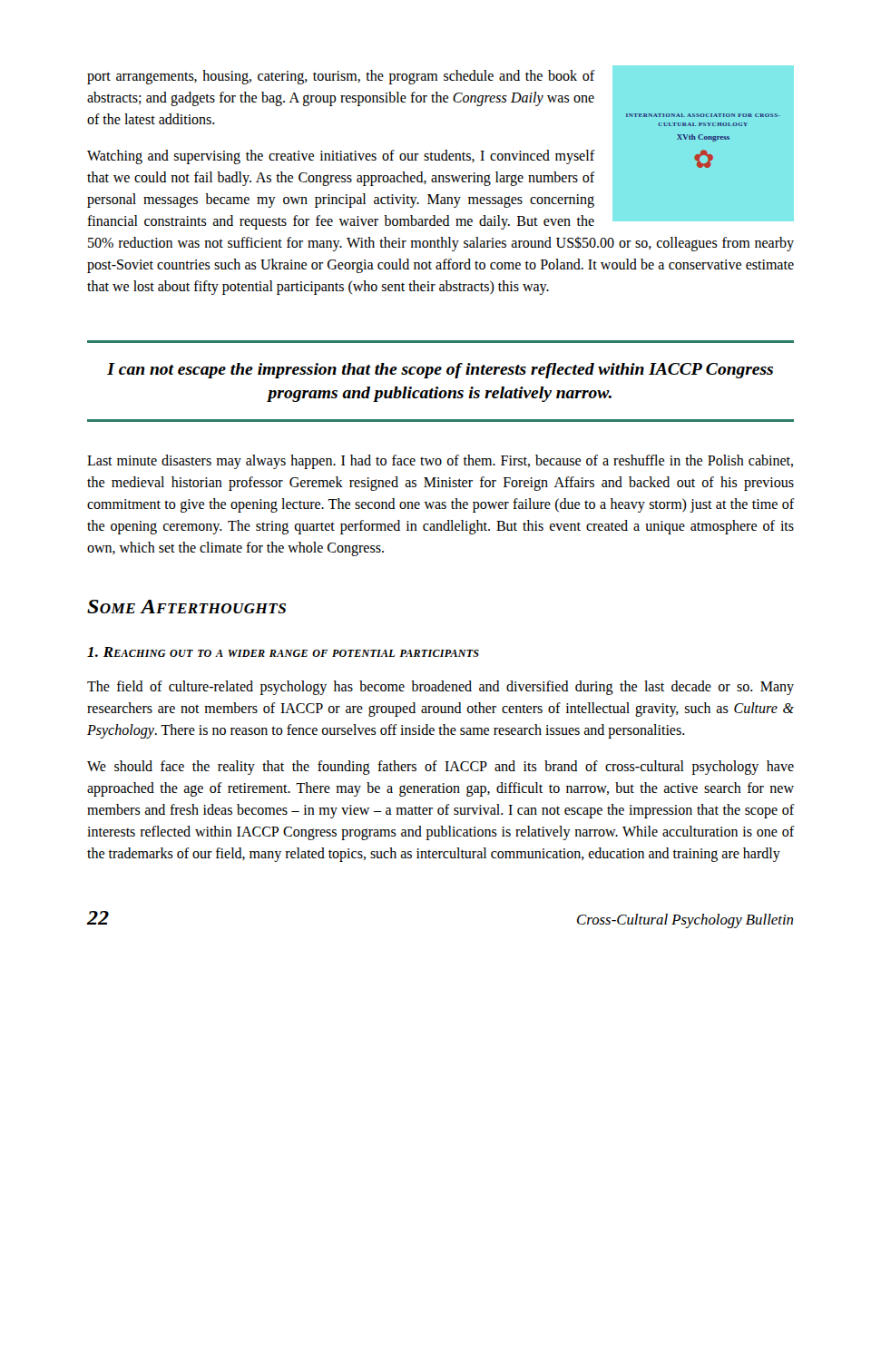International Association for Cross-Cultural Psychology
XVth Congress
✿
port arrangements, housing, catering, tourism, the program schedule and the book of abstracts; and gadgets for the bag. A group responsible for the Congress Daily was one of the latest additions.
Watching and supervising the creative initiatives of our students, I convinced myself that we could not fail badly. As the Congress approached, answering large numbers of personal messages became my own principal activity. Many messages concerning financial constraints and requests for fee waiver bombarded me daily. But even the 50% reduction was not sufficient for many. With their monthly salaries around US$50.00 or so, colleagues from nearby post-Soviet countries such as Ukraine or Georgia could not afford to come to Poland. It would be a conservative estimate that we lost about fifty potential participants (who sent their abstracts) this way.
I can not escape the impression that the scope of interests reflected within IACCP Congress programs and publications is relatively narrow.
Last minute disasters may always happen. I had to face two of them. First, because of a reshuffle in the Polish cabinet, the medieval historian professor Geremek resigned as Minister for Foreign Affairs and backed out of his previous commitment to give the opening lecture. The second one was the power failure (due to a heavy storm) just at the time of the opening ceremony. The string quartet performed in candlelight. But this event created a unique atmosphere of its own, which set the climate for the whole Congress.
Some Afterthoughts
1. Reaching out to a wider range of potential participants
The field of culture-related psychology has become broadened and diversified during the last decade or so. Many researchers are not members of IACCP or are grouped around other centers of intellectual gravity, such as Culture & Psychology. There is no reason to fence ourselves off inside the same research issues and personalities.
We should face the reality that the founding fathers of IACCP and its brand of cross-cultural psychology have approached the age of retirement. There may be a generation gap, difficult to narrow, but the active search for new members and fresh ideas becomes – in my view – a matter of survival. I can not escape the impression that the scope of interests reflected within IACCP Congress programs and publications is relatively narrow. While acculturation is one of the trademarks of our field, many related topics, such as intercultural communication, education and training are hardly
22 Cross-Cultural Psychology Bulletin